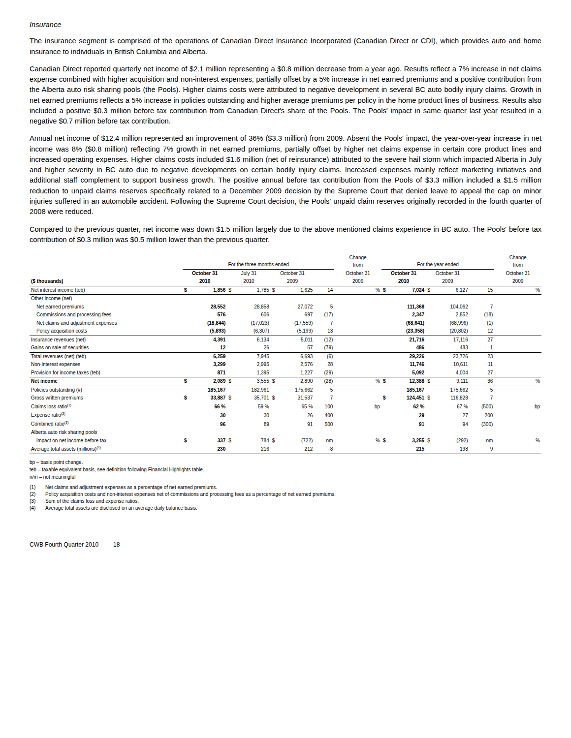Insurance
The insurance segment is comprised of the operations of Canadian Direct Insurance Incorporated (Canadian Direct or CDI), which provides auto and home insurance to individuals in British Columbia and Alberta.
Canadian Direct reported quarterly net income of $2.1 million representing a $0.8 million decrease from a year ago. Results reflect a 7% increase in net claims expense combined with higher acquisition and non-interest expenses, partially offset by a 5% increase in net earned premiums and a positive contribution from the Alberta auto risk sharing pools (the Pools). Higher claims costs were attributed to negative development in several BC auto bodily injury claims. Growth in net earned premiums reflects a 5% increase in policies outstanding and higher average premiums per policy in the home product lines of business. Results also included a positive $0.3 million before tax contribution from Canadian Direct's share of the Pools. The Pools' impact in same quarter last year resulted in a negative $0.7 million before tax contribution.
Annual net income of $12.4 million represented an improvement of 36% ($3.3 million) from 2009. Absent the Pools' impact, the year-over-year increase in net income was 8% ($0.8 million) reflecting 7% growth in net earned premiums, partially offset by higher net claims expense in certain core product lines and increased operating expenses. Higher claims costs included $1.6 million (net of reinsurance) attributed to the severe hail storm which impacted Alberta in July and higher severity in BC auto due to negative developments on certain bodily injury claims. Increased expenses mainly reflect marketing initiatives and additional staff complement to support business growth. The positive annual before tax contribution from the Pools of $3.3 million included a $1.5 million reduction to unpaid claims reserves specifically related to a December 2009 decision by the Supreme Court that denied leave to appeal the cap on minor injuries suffered in an automobile accident. Following the Supreme Court decision, the Pools' unpaid claim reserves originally recorded in the fourth quarter of 2008 were reduced.
Compared to the previous quarter, net income was down $1.5 million largely due to the above mentioned claims experience in BC auto. The Pools' before tax contribution of $0.3 million was $0.5 million lower than the previous quarter.
| | For the three months ended | Change from | For the year ended | Change from |
| --- | --- | --- | --- | --- |
| | October 31 | July 31 | October 31 | | October 31 | October 31 | October 31 | | October 31 |
| ($ thousands) | 2010 | 2010 | 2009 | | 2009 | 2010 | 2009 | | 2009 |
| Net interest income (teb) | $ | 1,856 | $ | 1,785 | $ | 1,625 | 14 | % | $ | 7,024 | $ | 6,127 | 15 | % |
| Other income (net) | | | | | | | | | | | | | | |
| Net earned premiums | | 28,552 | | 28,858 | | 27,072 | 5 | | | 111,368 | | 104,062 | 7 | |
| Commissions and processing fees | | 576 | | 606 | | 697 | (17) | | | 2,347 | | 2,852 | (18) | |
| Net claims and adjustment expenses | | (18,844) | | (17,023) | | (17,559) | 7 | | | (68,641) | | (68,996) | (1) | |
| Policy acquisition costs | | (5,893) | | (6,307) | | (5,199) | 13 | | | (23,358) | | (20,802) | 12 | |
| Insurance revenues (net) | | 4,391 | | 6,134 | | 5,011 | (12) | | | 21,716 | | 17,116 | 27 | |
| Gains on sale of securities | | 12 | | 26 | | 57 | (79) | | | 486 | | 483 | 1 | |
| Total revenues (net) (teb) | | 6,259 | | 7,945 | | 6,693 | (6) | | | 29,226 | | 23,726 | 23 | |
| Non-interest expenses | | 3,299 | | 2,995 | | 2,576 | 28 | | | 11,746 | | 10,611 | 11 | |
| Provision for income taxes (teb) | | 871 | | 1,395 | | 1,227 | (29) | | | 5,092 | | 4,004 | 27 | |
| Net income | $ | 2,089 | $ | 3,555 | $ | 2,890 | (28) | % | $ | 12,388 | $ | 9,111 | 36 | % |
| Policies outstanding (#) | | 185,167 | | 182,961 | | 175,662 | 5 | | | 185,167 | | 175,662 | 5 | |
| Gross written premiums | $ | 33,887 | $ | 35,701 | $ | 31,537 | 7 | | $ | 124,451 | $ | 116,828 | 7 | |
| Claims loss ratio (1) | | 66 % | | 59 % | | 65 % | 100 | bp | | 62 % | | 67 % | (500) | bp |
| Expense ratio (2) | | 30 | | 30 | | 26 | 400 | | | 29 | | 27 | 200 | |
| Combined ratio (3) | | 96 | | 89 | | 91 | 500 | | | 91 | | 94 | (300) | |
| Alberta auto risk sharing pools | | | | | | | | | | | | | | |
| impact on net income before tax | $ | 337 | $ | 784 | $ | (722) | nm | % | $ | 3,255 | $ | (292) | nm | % |
| Average total assets (millions) (4) | | 230 | | 216 | | 212 | 8 | | | 215 | | 198 | 9 | |
bp – basis point change.
teb – taxable equivalent basis, see definition following Financial Highlights table.
n/m – not meaningful
(1) Net claims and adjustment expenses as a percentage of net earned premiums.
(2) Policy acquisition costs and non-interest expenses net of commissions and processing fees as a percentage of net earned premiums.
(3) Sum of the claims loss and expense ratios.
(4) Average total assets are disclosed on an average daily balance basis.
CWB Fourth Quarter 2010 18